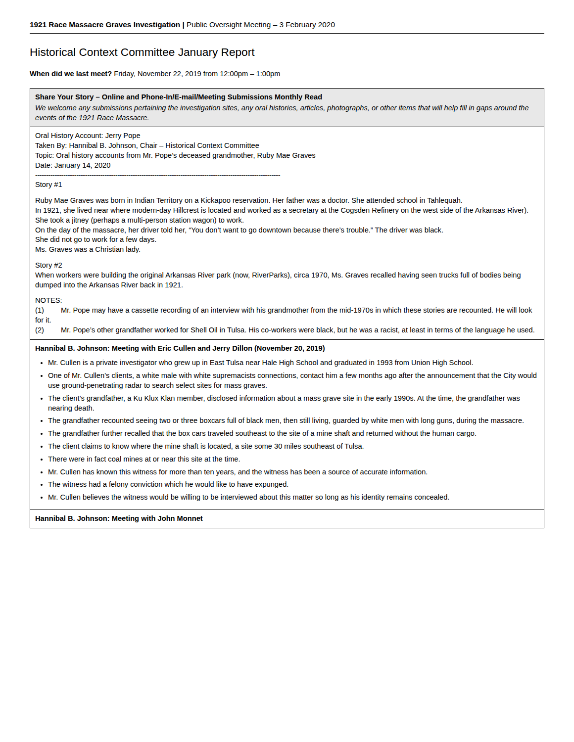1921 Race Massacre Graves Investigation | Public Oversight Meeting – 3 February 2020
Historical Context Committee January Report
When did we last meet? Friday, November 22, 2019 from 12:00pm – 1:00pm
| Share Your Story – Online and Phone-In/E-mail/Meeting Submissions Monthly Read We welcome any submissions pertaining the investigation sites, any oral histories, articles, photographs, or other items that will help fill in gaps around the events of the 1921 Race Massacre. |
| Oral History Account: Jerry Pope Taken By: Hannibal B. Johnson, Chair – Historical Context Committee Topic: Oral history accounts from Mr. Pope’s deceased grandmother, Ruby Mae Graves Date: January 14, 2020 ----------------------------------------------------------------------------------------------------------------- Story #1 Ruby Mae Graves was born in Indian Territory on a Kickapoo reservation. Her father was a doctor. She attended school in Tahlequah. In 1921, she lived near where modern-day Hillcrest is located and worked as a secretary at the Cogsden Refinery on the west side of the Arkansas River). She took a jitney (perhaps a multi-person station wagon) to work. On the day of the massacre, her driver told her, “You don’t want to go downtown because there’s trouble.” The driver was black. She did not go to work for a few days. Ms. Graves was a Christian lady. Story #2 When workers were building the original Arkansas River park (now, RiverParks), circa 1970, Ms. Graves recalled having seen trucks full of bodies being dumped into the Arkansas River back in 1921. NOTES: (1) Mr. Pope may have a cassette recording of an interview with his grandmother from the mid-1970s in which these stories are recounted. He will look for it. (2) Mr. Pope’s other grandfather worked for Shell Oil in Tulsa. His co-workers were black, but he was a racist, at least in terms of the language he used. |
| Hannibal B. Johnson: Meeting with Eric Cullen and Jerry Dillon (November 20, 2019) Mr. Cullen is a private investigator who grew up in East Tulsa near Hale High School and graduated in 1993 from Union High School. One of Mr. Cullen’s clients, a white male with white supremacists connections, contact him a few months ago after the announcement that the City would use ground-penetrating radar to search select sites for mass graves. The client’s grandfather, a Ku Klux Klan member, disclosed information about a mass grave site in the early 1990s. At the time, the grandfather was nearing death. The grandfather recounted seeing two or three boxcars full of black men, then still living, guarded by white men with long guns, during the massacre. The grandfather further recalled that the box cars traveled southeast to the site of a mine shaft and returned without the human cargo. The client claims to know where the mine shaft is located, a site some 30 miles southeast of Tulsa. There were in fact coal mines at or near this site at the time. Mr. Cullen has known this witness for more than ten years, and the witness has been a source of accurate information. The witness had a felony conviction which he would like to have expunged. Mr. Cullen believes the witness would be willing to be interviewed about this matter so long as his identity remains concealed. |
| Hannibal B. Johnson: Meeting with John Monnet |